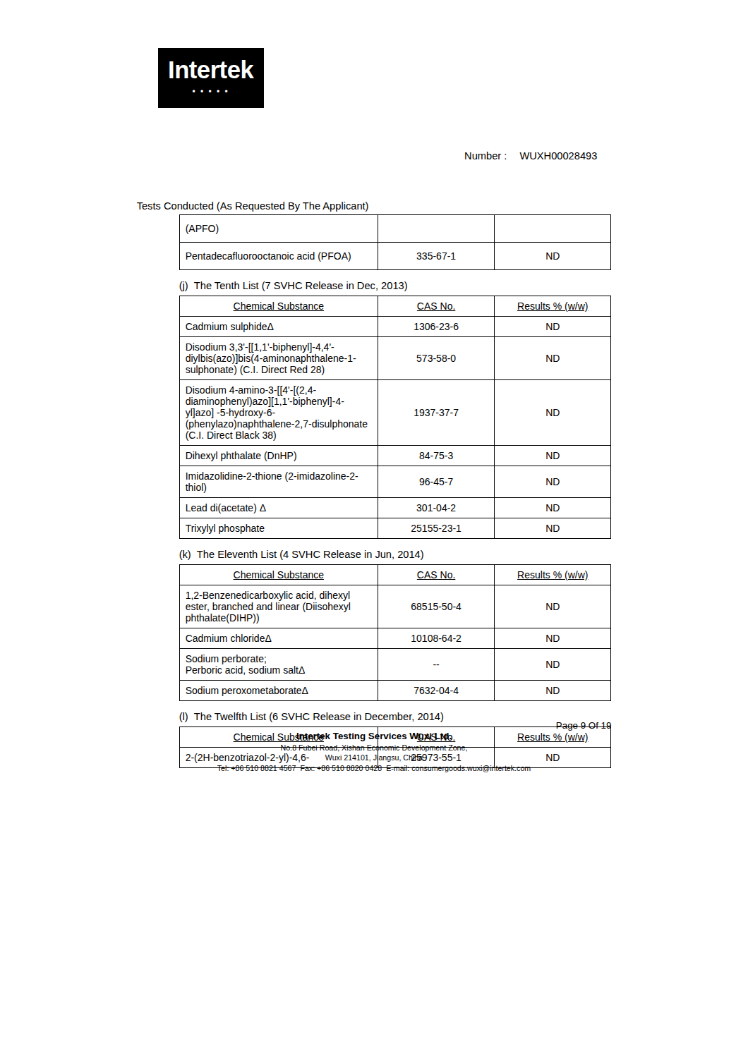Intertek
• • • • •
Number : WUXH00028493
Tests Conducted (As Requested By The Applicant)
| (APFO) | | |
| Pentadecafluorooctanoic acid (PFOA) | 335-67-1 | ND |
(j) The Tenth List (7 SVHC Release in Dec, 2013)
| Chemical Substance | CAS No. | Results % (w/w) |
| --- | --- | --- |
| Cadmium sulphideΔ | 1306-23-6 | ND |
| Disodium 3,3'-[[1,1'-biphenyl]-4,4'-diylbis(azo)]bis(4-aminonaphthalene-1-sulphonate) (C.I. Direct Red 28) | 573-58-0 | ND |
| Disodium 4-amino-3-[[4'-[(2,4-diaminophenyl)azo][1,1'-biphenyl]-4-yl]azo] -5-hydroxy-6-(phenylazo)naphthalene-2,7-disulphonate (C.I. Direct Black 38) | 1937-37-7 | ND |
| Dihexyl phthalate (DnHP) | 84-75-3 | ND |
| Imidazolidine-2-thione (2-imidazoline-2-thiol) | 96-45-7 | ND |
| Lead di(acetate) Δ | 301-04-2 | ND |
| Trixylyl phosphate | 25155-23-1 | ND |
(k) The Eleventh List (4 SVHC Release in Jun, 2014)
| Chemical Substance | CAS No. | Results % (w/w) |
| --- | --- | --- |
| 1,2-Benzenedicarboxylic acid, dihexyl ester, branched and linear (Diisohexyl phthalate(DIHP)) | 68515-50-4 | ND |
| Cadmium chlorideΔ | 10108-64-2 | ND |
| Sodium perborate; Perboric acid, sodium saltΔ | -- | ND |
| Sodium peroxometaborateΔ | 7632-04-4 | ND |
(l) The Twelfth List (6 SVHC Release in December, 2014)
| Chemical Substance | CAS No. | Results % (w/w) |
| --- | --- | --- |
| 2-(2H-benzotriazol-2-yl)-4,6- | 25973-55-1 | ND |
Page 9 Of 19
Intertek Testing Services Wuxi Ltd.
No.8 Fubei Road, Xishan Economic Development Zone,
Wuxi 214101, Jiangsu, China
Tel: +86 510 8821 4567 Fax: +86 510 8820 0428 E-mail: consumergoods.wuxi@intertek.com